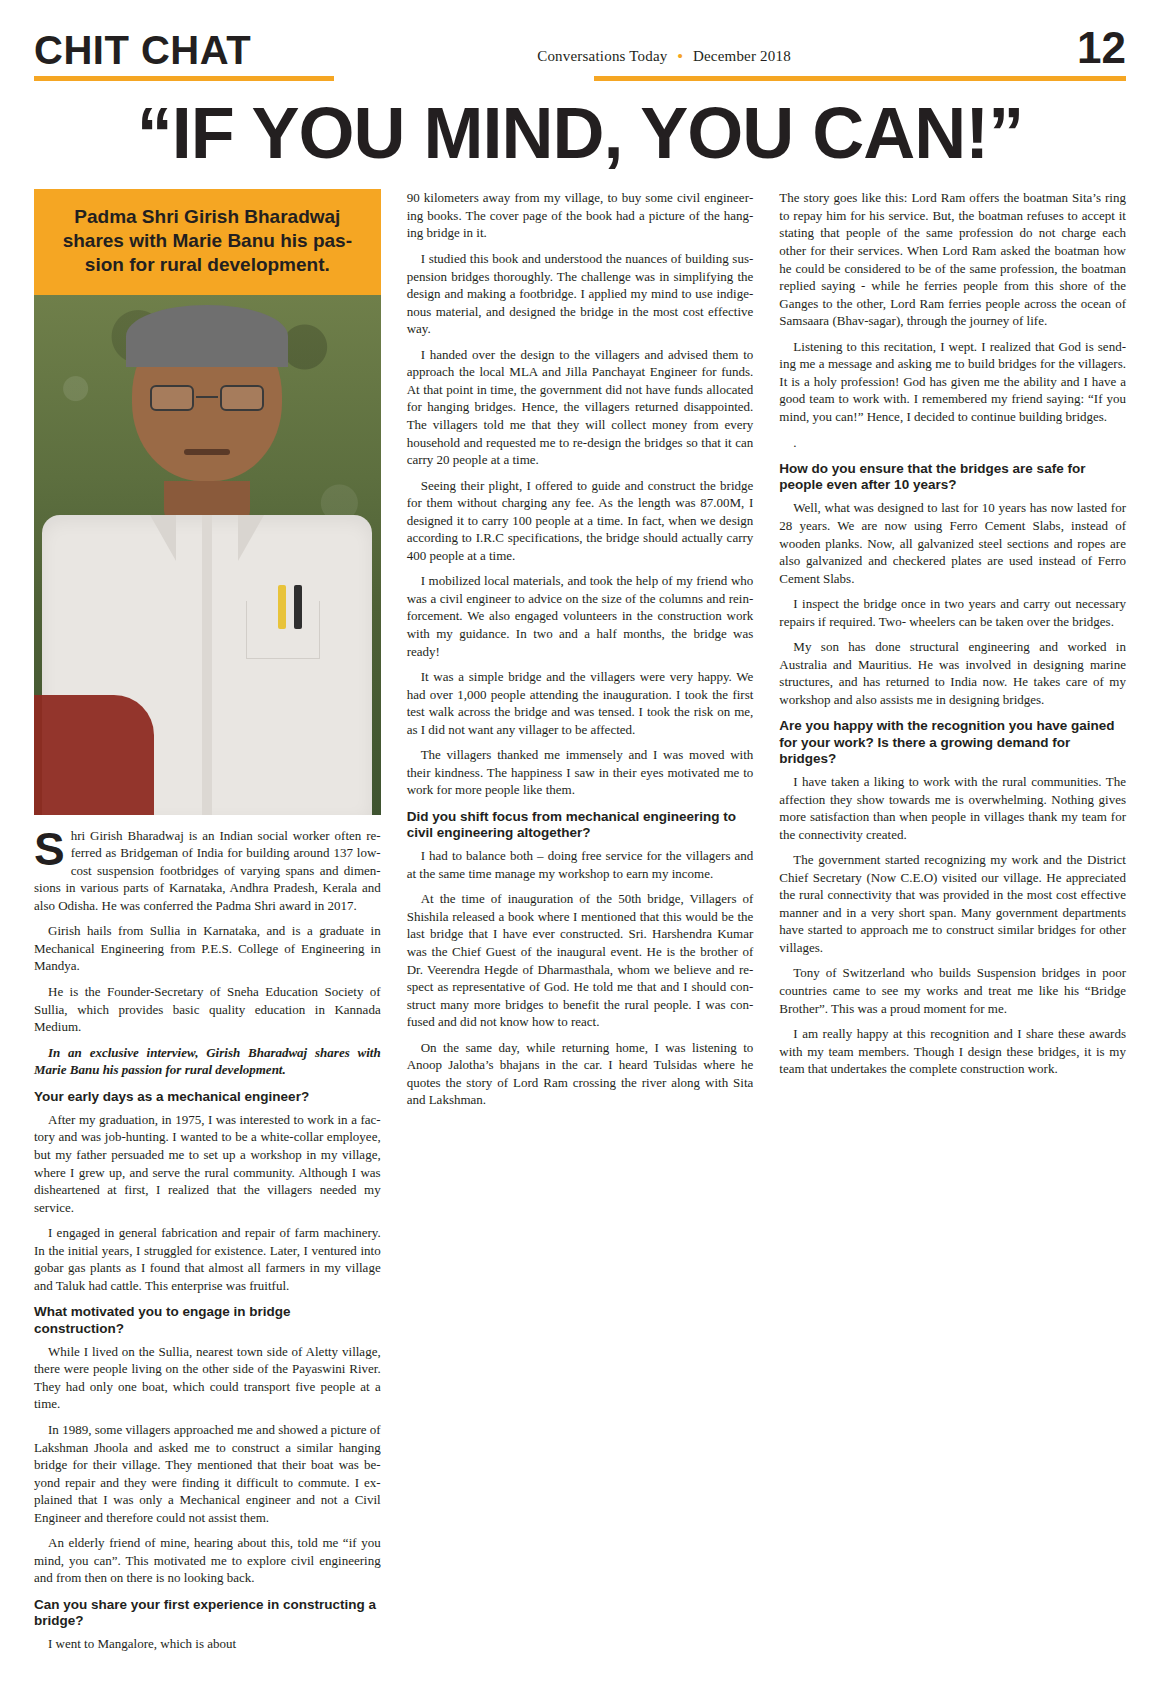CHIT CHAT
Conversations Today • December 2018
12
“IF YOU MIND, YOU CAN!”
Padma Shri Girish Bharadwaj shares with Marie Banu his passion for rural development.
Shri Girish Bharadwaj is an Indian social worker often referred as Bridgeman of India for building around 137 low-cost suspension footbridges of varying spans and dimensions in various parts of Karnataka, Andhra Pradesh, Kerala and also Odisha. He was conferred the Padma Shri award in 2017.
Girish hails from Sullia in Karnataka, and is a graduate in Mechanical Engineering from P.E.S. College of Engineering in Mandya.
He is the Founder-Secretary of Sneha Education Society of Sullia, which provides basic quality education in Kannada Medium.
In an exclusive interview, Girish Bharadwaj shares with Marie Banu his passion for rural development.
Your early days as a mechanical engineer?
After my graduation, in 1975, I was interested to work in a factory and was job-hunting. I wanted to be a white-collar employee, but my father persuaded me to set up a workshop in my village, where I grew up, and serve the rural community. Although I was disheartened at first, I realized that the villagers needed my service.
I engaged in general fabrication and repair of farm machinery. In the initial years, I struggled for existence. Later, I ventured into gobar gas plants as I found that almost all farmers in my village and Taluk had cattle. This enterprise was fruitful.
What motivated you to engage in bridge construction?
While I lived on the Sullia, nearest town side of Aletty village, there were people living on the other side of the Payaswini River. They had only one boat, which could transport five people at a time.
In 1989, some villagers approached me and showed a picture of Lakshman Jhoola and asked me to construct a similar hanging bridge for their village. They mentioned that their boat was beyond repair and they were finding it difficult to commute. I explained that I was only a Mechanical engineer and not a Civil Engineer and therefore could not assist them.
An elderly friend of mine, hearing about this, told me “if you mind, you can”. This motivated me to explore civil engineering and from then on there is no looking back.
Can you share your first experience in constructing a bridge?
I went to Mangalore, which is about
90 kilometers away from my village, to buy some civil engineering books. The cover page of the book had a picture of the hanging bridge in it.
I studied this book and understood the nuances of building suspension bridges thoroughly. The challenge was in simplifying the design and making a footbridge. I applied my mind to use indigenous material, and designed the bridge in the most cost effective way.
I handed over the design to the villagers and advised them to approach the local MLA and Jilla Panchayat Engineer for funds. At that point in time, the government did not have funds allocated for hanging bridges. Hence, the villagers returned disappointed. The villagers told me that they will collect money from every household and requested me to re-design the bridges so that it can carry 20 people at a time.
Seeing their plight, I offered to guide and construct the bridge for them without charging any fee. As the length was 87.00M, I designed it to carry 100 people at a time. In fact, when we design according to I.R.C specifications, the bridge should actually carry 400 people at a time.
I mobilized local materials, and took the help of my friend who was a civil engineer to advice on the size of the columns and reinforcement. We also engaged volunteers in the construction work with my guidance. In two and a half months, the bridge was ready!
It was a simple bridge and the villagers were very happy. We had over 1,000 people attending the inauguration. I took the first test walk across the bridge and was tensed. I took the risk on me, as I did not want any villager to be affected.
The villagers thanked me immensely and I was moved with their kindness. The happiness I saw in their eyes motivated me to work for more people like them.
Did you shift focus from mechanical engineering to civil engineering altogether?
I had to balance both – doing free service for the villagers and at the same time manage my workshop to earn my income.
At the time of inauguration of the 50th bridge, Villagers of Shishila released a book where I mentioned that this would be the last bridge that I have ever constructed. Sri. Harshendra Kumar was the Chief Guest of the inaugural event. He is the brother of Dr. Veerendra Hegde of Dharmasthala, whom we believe and respect as representative of God. He told me that and I should construct many more bridges to benefit the rural people. I was confused and did not know how to react.
On the same day, while returning home, I was listening to Anoop Jalotha’s bhajans in the car. I heard Tulsidas where he quotes the story of Lord Ram crossing the river along with Sita and Lakshman.
The story goes like this: Lord Ram offers the boatman Sita’s ring to repay him for his service. But, the boatman refuses to accept it stating that people of the same profession do not charge each other for their services. When Lord Ram asked the boatman how he could be considered to be of the same profession, the boatman replied saying - while he ferries people from this shore of the Ganges to the other, Lord Ram ferries people across the ocean of Samsaara (Bhav-sagar), through the journey of life.
Listening to this recitation, I wept. I realized that God is sending me a message and asking me to build bridges for the villagers. It is a holy profession! God has given me the ability and I have a good team to work with. I remembered my friend saying: “If you mind, you can!” Hence, I decided to continue building bridges.
.
How do you ensure that the bridges are safe for people even after 10 years?
Well, what was designed to last for 10 years has now lasted for 28 years. We are now using Ferro Cement Slabs, instead of wooden planks. Now, all galvanized steel sections and ropes are also galvanized and checkered plates are used instead of Ferro Cement Slabs.
I inspect the bridge once in two years and carry out necessary repairs if required. Two- wheelers can be taken over the bridges.
My son has done structural engineering and worked in Australia and Mauritius. He was involved in designing marine structures, and has returned to India now. He takes care of my workshop and also assists me in designing bridges.
Are you happy with the recognition you have gained for your work? Is there a growing demand for bridges?
I have taken a liking to work with the rural communities. The affection they show towards me is overwhelming. Nothing gives more satisfaction than when people in villages thank my team for the connectivity created.
The government started recognizing my work and the District Chief Secretary (Now C.E.O) visited our village. He appreciated the rural connectivity that was provided in the most cost effective manner and in a very short span. Many government departments have started to approach me to construct similar bridges for other villages.
Tony of Switzerland who builds Suspension bridges in poor countries came to see my works and treat me like his “Bridge Brother”. This was a proud moment for me.
I am really happy at this recognition and I share these awards with my team members. Though I design these bridges, it is my team that undertakes the complete construction work.